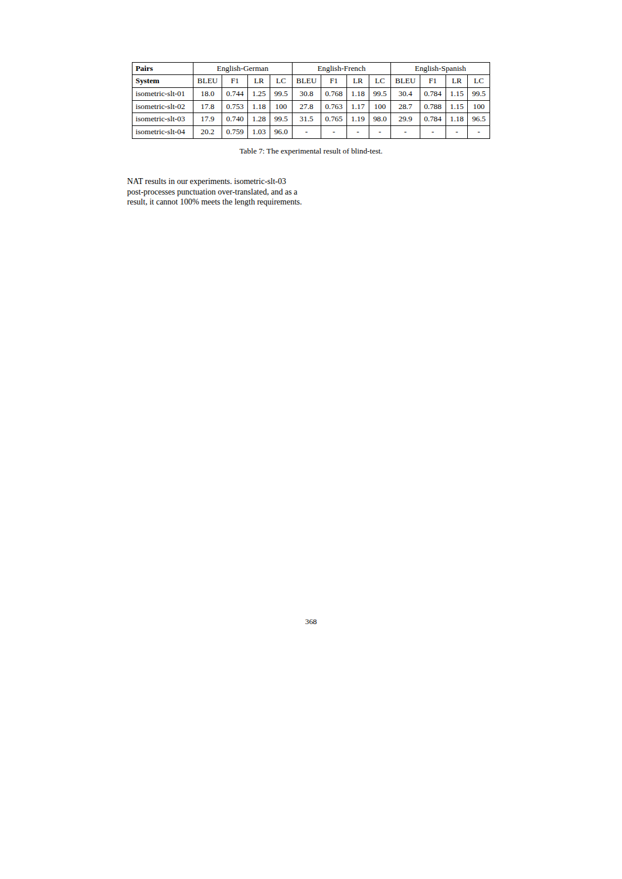| Pairs | English-German | English-French | English-Spanish |
| --- | --- | --- | --- |
| System | BLEU | F1 | LR | LC | BLEU | F1 | LR | LC | BLEU | F1 | LR | LC |
| isometric-slt-01 | 18.0 | 0.744 | 1.25 | 99.5 | 30.8 | 0.768 | 1.18 | 99.5 | 30.4 | 0.784 | 1.15 | 99.5 |
| isometric-slt-02 | 17.8 | 0.753 | 1.18 | 100 | 27.8 | 0.763 | 1.17 | 100 | 28.7 | 0.788 | 1.15 | 100 |
| isometric-slt-03 | 17.9 | 0.740 | 1.28 | 99.5 | 31.5 | 0.765 | 1.19 | 98.0 | 29.9 | 0.784 | 1.18 | 96.5 |
| isometric-slt-04 | 20.2 | 0.759 | 1.03 | 96.0 | - | - | - | - | - | - | - | - |
Table 7: The experimental result of blind-test.
NAT results in our experiments. isometric-slt-03 post-processes punctuation over-translated, and as a result, it cannot 100% meets the length requirements.
368